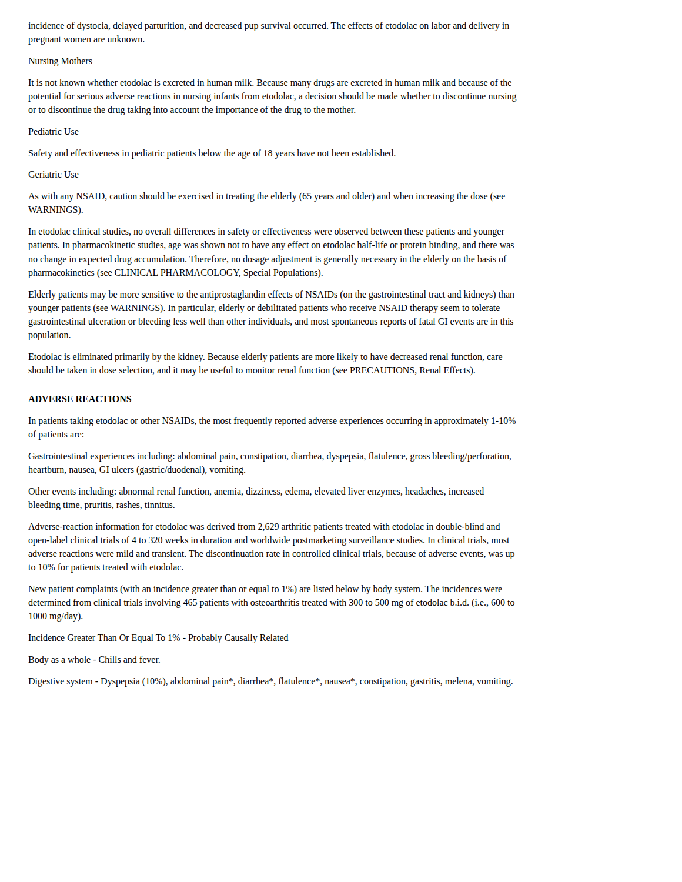incidence of dystocia, delayed parturition, and decreased pup survival occurred. The effects of etodolac on labor and delivery in pregnant women are unknown.
Nursing Mothers
It is not known whether etodolac is excreted in human milk. Because many drugs are excreted in human milk and because of the potential for serious adverse reactions in nursing infants from etodolac, a decision should be made whether to discontinue nursing or to discontinue the drug taking into account the importance of the drug to the mother.
Pediatric Use
Safety and effectiveness in pediatric patients below the age of 18 years have not been established.
Geriatric Use
As with any NSAID, caution should be exercised in treating the elderly (65 years and older) and when increasing the dose (see WARNINGS).
In etodolac clinical studies, no overall differences in safety or effectiveness were observed between these patients and younger patients. In pharmacokinetic studies, age was shown not to have any effect on etodolac half-life or protein binding, and there was no change in expected drug accumulation. Therefore, no dosage adjustment is generally necessary in the elderly on the basis of pharmacokinetics (see CLINICAL PHARMACOLOGY, Special Populations).
Elderly patients may be more sensitive to the antiprostaglandin effects of NSAIDs (on the gastrointestinal tract and kidneys) than younger patients (see WARNINGS). In particular, elderly or debilitated patients who receive NSAID therapy seem to tolerate gastrointestinal ulceration or bleeding less well than other individuals, and most spontaneous reports of fatal GI events are in this population.
Etodolac is eliminated primarily by the kidney. Because elderly patients are more likely to have decreased renal function, care should be taken in dose selection, and it may be useful to monitor renal function (see PRECAUTIONS, Renal Effects).
ADVERSE REACTIONS
In patients taking etodolac or other NSAIDs, the most frequently reported adverse experiences occurring in approximately 1-10% of patients are:
Gastrointestinal experiences including: abdominal pain, constipation, diarrhea, dyspepsia, flatulence, gross bleeding/perforation, heartburn, nausea, GI ulcers (gastric/duodenal), vomiting.
Other events including: abnormal renal function, anemia, dizziness, edema, elevated liver enzymes, headaches, increased bleeding time, pruritis, rashes, tinnitus.
Adverse-reaction information for etodolac was derived from 2,629 arthritic patients treated with etodolac in double-blind and open-label clinical trials of 4 to 320 weeks in duration and worldwide postmarketing surveillance studies. In clinical trials, most adverse reactions were mild and transient. The discontinuation rate in controlled clinical trials, because of adverse events, was up to 10% for patients treated with etodolac.
New patient complaints (with an incidence greater than or equal to 1%) are listed below by body system. The incidences were determined from clinical trials involving 465 patients with osteoarthritis treated with 300 to 500 mg of etodolac b.i.d. (i.e., 600 to 1000 mg/day).
Incidence Greater Than Or Equal To 1% - Probably Causally Related
Body as a whole - Chills and fever.
Digestive system - Dyspepsia (10%), abdominal pain*, diarrhea*, flatulence*, nausea*, constipation, gastritis, melena, vomiting.